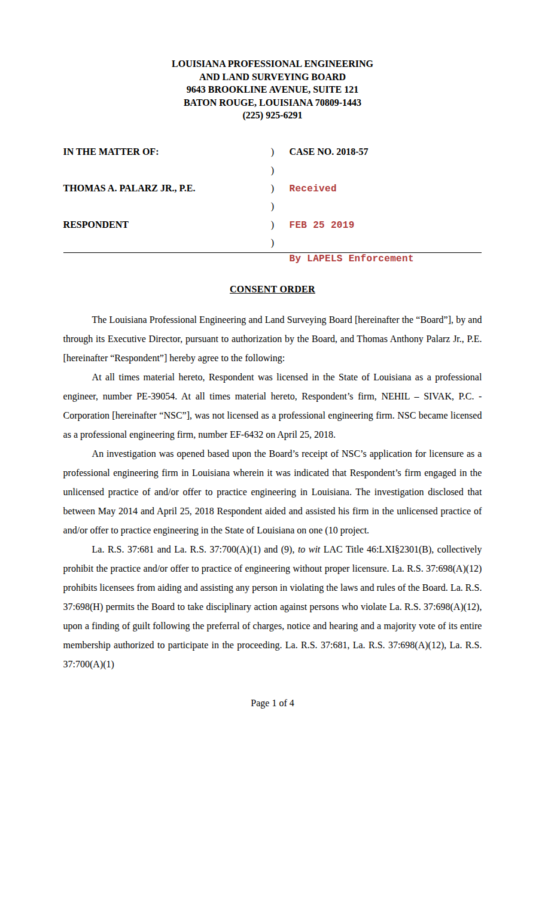LOUISIANA PROFESSIONAL ENGINEERING
AND LAND SURVEYING BOARD
9643 BROOKLINE AVENUE, SUITE 121
BATON ROUGE, LOUISIANA 70809-1443
(225) 925-6291
| IN THE MATTER OF: | ) | CASE NO. 2018-57 |
| | ) | |
| THOMAS A. PALARZ JR., P.E. | ) | Received |
| | ) | |
| RESPONDENT | ) | FEB 25 2019 |
| | ) | |
| | By LAPELS Enforcement |
CONSENT ORDER
The Louisiana Professional Engineering and Land Surveying Board [hereinafter the “Board”], by and through its Executive Director, pursuant to authorization by the Board, and Thomas Anthony Palarz Jr., P.E. [hereinafter “Respondent”] hereby agree to the following:
At all times material hereto, Respondent was licensed in the State of Louisiana as a professional engineer, number PE-39054. At all times material hereto, Respondent’s firm, NEHIL – SIVAK, P.C. - Corporation [hereinafter “NSC”], was not licensed as a professional engineering firm. NSC became licensed as a professional engineering firm, number EF-6432 on April 25, 2018.
An investigation was opened based upon the Board’s receipt of NSC’s application for licensure as a professional engineering firm in Louisiana wherein it was indicated that Respondent’s firm engaged in the unlicensed practice of and/or offer to practice engineering in Louisiana. The investigation disclosed that between May 2014 and April 25, 2018 Respondent aided and assisted his firm in the unlicensed practice of and/or offer to practice engineering in the State of Louisiana on one (10 project.
La. R.S. 37:681 and La. R.S. 37:700(A)(1) and (9), to wit LAC Title 46:LXI§2301(B), collectively prohibit the practice and/or offer to practice of engineering without proper licensure. La. R.S. 37:698(A)(12) prohibits licensees from aiding and assisting any person in violating the laws and rules of the Board. La. R.S. 37:698(H) permits the Board to take disciplinary action against persons who violate La. R.S. 37:698(A)(12), upon a finding of guilt following the preferral of charges, notice and hearing and a majority vote of its entire membership authorized to participate in the proceeding. La. R.S. 37:681, La. R.S. 37:698(A)(12), La. R.S. 37:700(A)(1)
Page 1 of 4